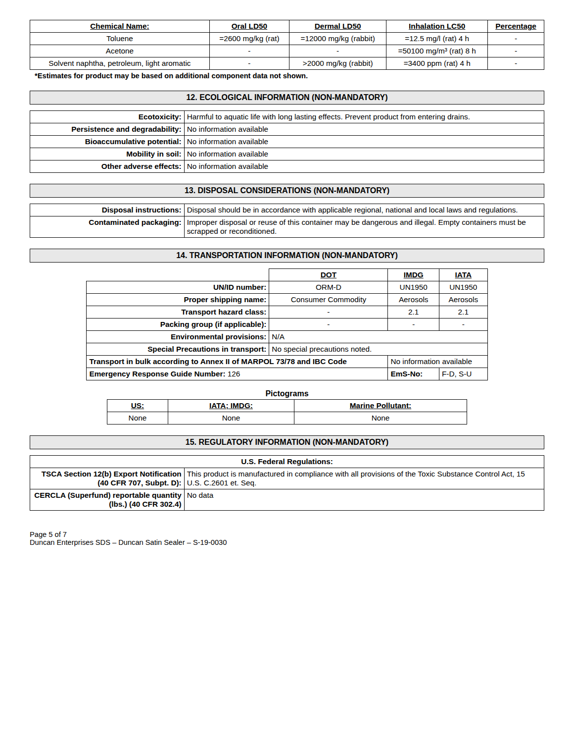| Chemical Name: | Oral LD50 | Dermal LD50 | Inhalation LC50 | Percentage |
| Toluene | =2600 mg/kg (rat) | =12000 mg/kg (rabbit) | =12.5 mg/l (rat) 4 h | - |
| Acetone | - | - | =50100 mg/m³ (rat) 8 h | - |
| Solvent naphtha, petroleum, light aromatic | - | >2000 mg/kg (rabbit) | =3400 ppm (rat) 4 h | - |
*Estimates for product may be based on additional component data not shown.
12. ECOLOGICAL INFORMATION (NON-MANDATORY)
| Ecotoxicity: | Harmful to aquatic life with long lasting effects. Prevent product from entering drains. |
| Persistence and degradability: | No information available |
| Bioaccumulative potential: | No information available |
| Mobility in soil: | No information available |
| Other adverse effects: | No information available |
13. DISPOSAL CONSIDERATIONS (NON-MANDATORY)
| Disposal instructions: | Disposal should be in accordance with applicable regional, national and local laws and regulations. |
| Contaminated packaging: | Improper disposal or reuse of this container may be dangerous and illegal. Empty containers must be scrapped or reconditioned. |
14. TRANSPORTATION INFORMATION (NON-MANDATORY)
| | DOT | IMDG | IATA |
| UN/ID number: | ORM-D | UN1950 | UN1950 |
| Proper shipping name: | Consumer Commodity | Aerosols | Aerosols |
| Transport hazard class: | - | 2.1 | 2.1 |
| Packing group (if applicable): | - | - | - |
| Environmental provisions: | N/A |
| Special Precautions in transport: | No special precautions noted. |
| Transport in bulk according to Annex II of MARPOL 73/78 and IBC Code | No information available |
| Emergency Response Guide Number: 126 | EmS-No: | F-D, S-U |
Pictograms
| US: | IATA; IMDG: | Marine Pollutant: |
| None | None | None |
15. REGULATORY INFORMATION (NON-MANDATORY)
| U.S. Federal Regulations: |
| TSCA Section 12(b) Export Notification (40 CFR 707, Subpt. D): | This product is manufactured in compliance with all provisions of the Toxic Substance Control Act, 15 U.S. C.2601 et. Seq. |
| CERCLA (Superfund) reportable quantity (lbs.) (40 CFR 302.4) | No data |
Page 5 of 7
Duncan Enterprises SDS – Duncan Satin Sealer – S-19-0030